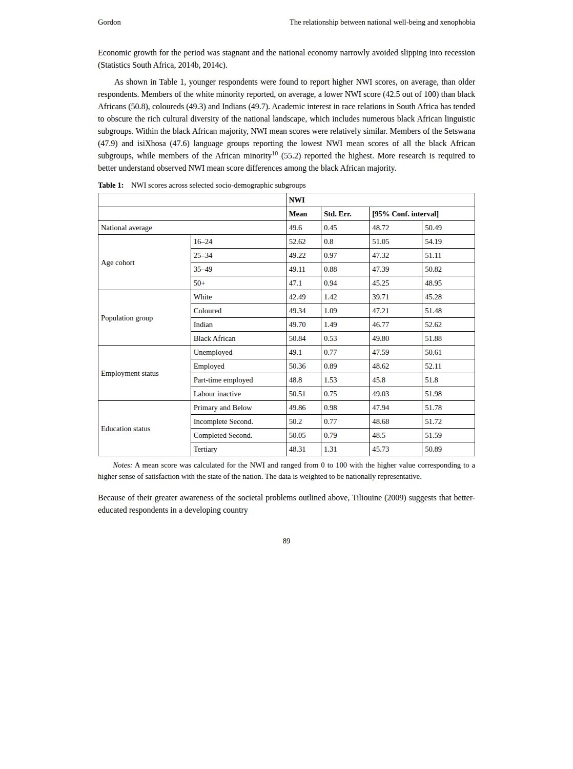Gordon The relationship between national well-being and xenophobia
Economic growth for the period was stagnant and the national economy narrowly avoided slipping into recession (Statistics South Africa, 2014b, 2014c).
As shown in Table 1, younger respondents were found to report higher NWI scores, on average, than older respondents. Members of the white minority reported, on average, a lower NWI score (42.5 out of 100) than black Africans (50.8), coloureds (49.3) and Indians (49.7). Academic interest in race relations in South Africa has tended to obscure the rich cultural diversity of the national landscape, which includes numerous black African linguistic subgroups. Within the black African majority, NWI mean scores were relatively similar. Members of the Setswana (47.9) and isiXhosa (47.6) language groups reporting the lowest NWI mean scores of all the black African subgroups, while members of the African minority10 (55.2) reported the highest. More research is required to better understand observed NWI mean score differences among the black African majority.
Table 1: NWI scores across selected socio-demographic subgroups
| | NWI |
| | Mean | Std. Err. | [95% Conf. interval] |
| National average | 49.6 | 0.45 | 48.72 | 50.49 |
| Age cohort | 16–24 | 52.62 | 0.8 | 51.05 | 54.19 |
| 25–34 | 49.22 | 0.97 | 47.32 | 51.11 |
| 35–49 | 49.11 | 0.88 | 47.39 | 50.82 |
| 50+ | 47.1 | 0.94 | 45.25 | 48.95 |
| Population group | White | 42.49 | 1.42 | 39.71 | 45.28 |
| Coloured | 49.34 | 1.09 | 47.21 | 51.48 |
| Indian | 49.70 | 1.49 | 46.77 | 52.62 |
| Black African | 50.84 | 0.53 | 49.80 | 51.88 |
| Employment status | Unemployed | 49.1 | 0.77 | 47.59 | 50.61 |
| Employed | 50.36 | 0.89 | 48.62 | 52.11 |
| Part-time employed | 48.8 | 1.53 | 45.8 | 51.8 |
| Labour inactive | 50.51 | 0.75 | 49.03 | 51.98 |
| Education status | Primary and Below | 49.86 | 0.98 | 47.94 | 51.78 |
| Incomplete Second. | 50.2 | 0.77 | 48.68 | 51.72 |
| Completed Second. | 50.05 | 0.79 | 48.5 | 51.59 |
| Tertiary | 48.31 | 1.31 | 45.73 | 50.89 |
Notes: A mean score was calculated for the NWI and ranged from 0 to 100 with the higher value corresponding to a higher sense of satisfaction with the state of the nation. The data is weighted to be nationally representative.
Because of their greater awareness of the societal problems outlined above, Tiliouine (2009) suggests that better-educated respondents in a developing country
89